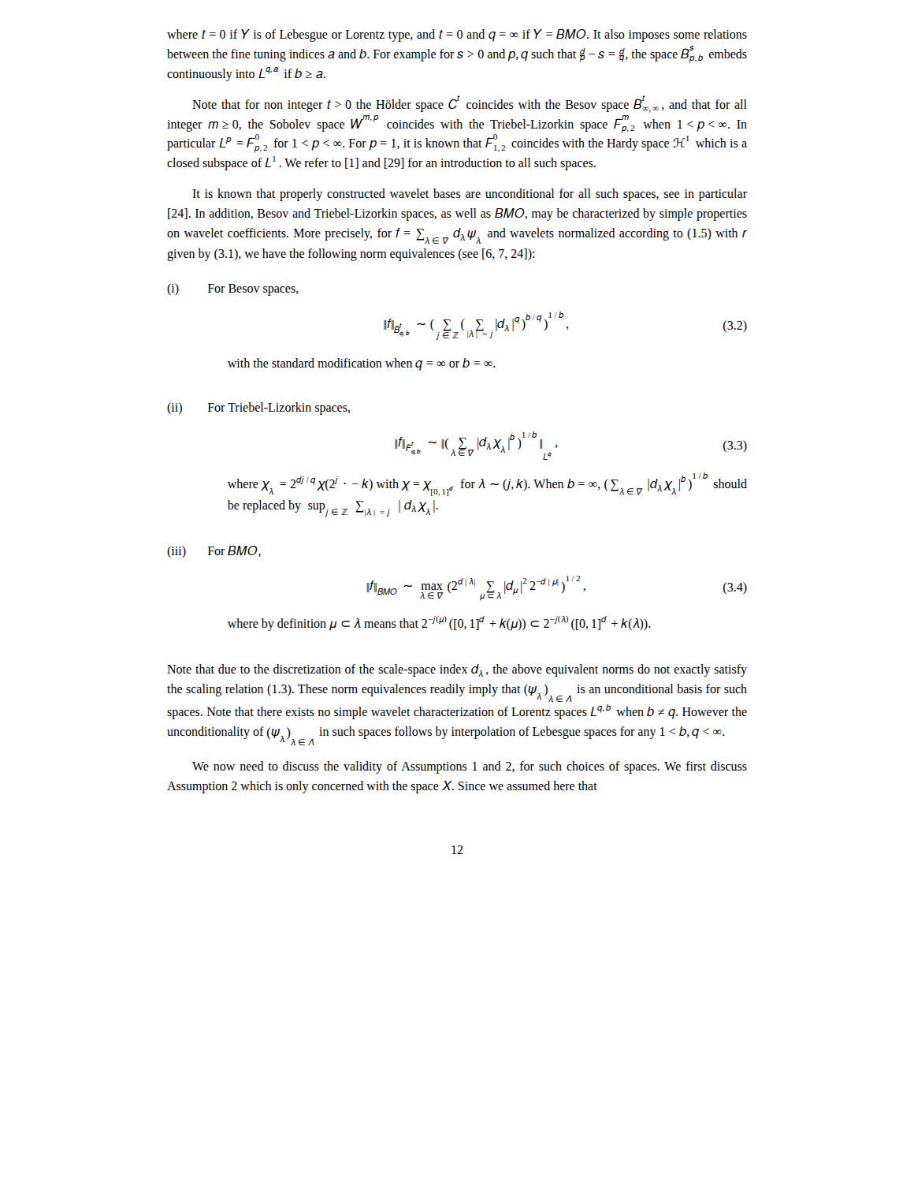where t=0 if Y is of Lebesgue or Lorentz type, and t=0 and q=∞ if Y=BMO. It also imposes some relations between the fine tuning indices a and b. For example for s>0 and p,q such that dp−s=dq, the space B˙p,bs embeds continuously into Lq,a if b≥a.
Note that for non integer t>0 the Hölder space C˙t coincides with the Besov space B˙∞,∞t, and that for all integer m≥0, the Sobolev space W˙m,p coincides with the Triebel-Lizorkin space F˙p,2m when 1<p<∞. In particular Lp=F˙p,20 for 1<p<∞. For p=1, it is known that F˙1,20 coincides with the Hardy space ℋ1 which is a closed subspace of L1. We refer to [1] and [29] for an introduction to all such spaces.
It is known that properly constructed wavelet bases are unconditional for all such spaces, see in particular [24]. In addition, Besov and Triebel-Lizorkin spaces, as well as BMO, may be characterized by simple properties on wavelet coefficients. More precisely, for f=∑λ∈∇dλψλ and wavelets normalized according to (1.5) with r given by (3.1), we have the following norm equivalences (see [6, 7, 24]):
(i)
For Besov spaces,
‖f‖B˙q,bt ∼ ( ∑j∈ℤ (∑|λ|=j|dλ|q) b/q ) 1/b , (3.2)
with the standard modification when q=∞ or b=∞.
(ii)
For Triebel-Lizorkin spaces,
‖f‖F˙q,bt ∼ ‖ (∑λ∈∇|dλχλ|b) 1/b ‖ Lq , (3.3)
where χλ=2dj/qχ(2j⋅−k) with χ=χ[0,1]d for λ∼(j,k). When b=∞, (∑λ∈∇|dλχλ|b)1/b should be replaced by supj∈ℤ∑|λ|=j|dλχλ|.
(iii)
For BMO,
‖f‖BMO ∼ maxλ∈∇ ( 2d|λ| ∑μ⊂λ |dμ|2 2−d|μ| ) 1/2 , (3.4)
where by definition μ⊂λ means that 2−j(μ)([0,1]d+k(μ))⊂2−j(λ)([0,1]d+k(λ)).
Note that due to the discretization of the scale-space index dλ, the above equivalent norms do not exactly satisfy the scaling relation (1.3). These norm equivalences readily imply that (ψλ)λ∈Λ is an unconditional basis for such spaces. Note that there exists no simple wavelet characterization of Lorentz spaces Lq,b when b≠q. However the unconditionality of (ψλ)λ∈Λ in such spaces follows by interpolation of Lebesgue spaces for any 1<b,q<∞.
We now need to discuss the validity of Assumptions 1 and 2, for such choices of spaces. We first discuss Assumption 2 which is only concerned with the space X. Since we assumed here that
12